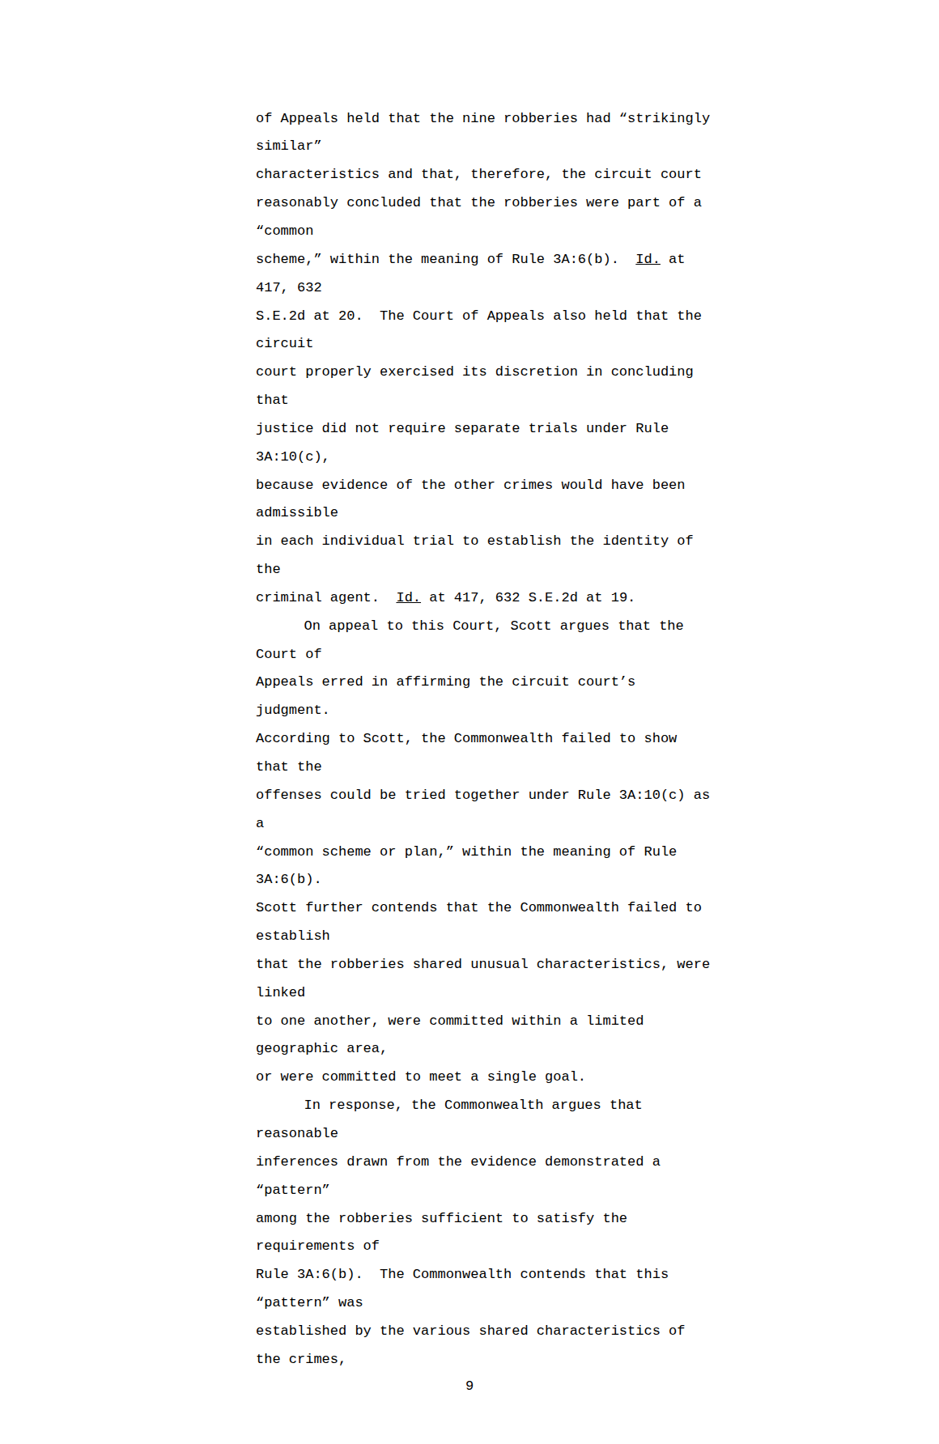of Appeals held that the nine robberies had “strikingly similar”
characteristics and that, therefore, the circuit court
reasonably concluded that the robberies were part of a “common
scheme,” within the meaning of Rule 3A:6(b). Id. at 417, 632
S.E.2d at 20. The Court of Appeals also held that the circuit
court properly exercised its discretion in concluding that
justice did not require separate trials under Rule 3A:10(c),
because evidence of the other crimes would have been admissible
in each individual trial to establish the identity of the
criminal agent. Id. at 417, 632 S.E.2d at 19.
On appeal to this Court, Scott argues that the Court of
Appeals erred in affirming the circuit court’s judgment.
According to Scott, the Commonwealth failed to show that the
offenses could be tried together under Rule 3A:10(c) as a
“common scheme or plan,” within the meaning of Rule 3A:6(b).
Scott further contends that the Commonwealth failed to establish
that the robberies shared unusual characteristics, were linked
to one another, were committed within a limited geographic area,
or were committed to meet a single goal.
In response, the Commonwealth argues that reasonable
inferences drawn from the evidence demonstrated a “pattern”
among the robberies sufficient to satisfy the requirements of
Rule 3A:6(b). The Commonwealth contends that this “pattern” was
established by the various shared characteristics of the crimes,
9